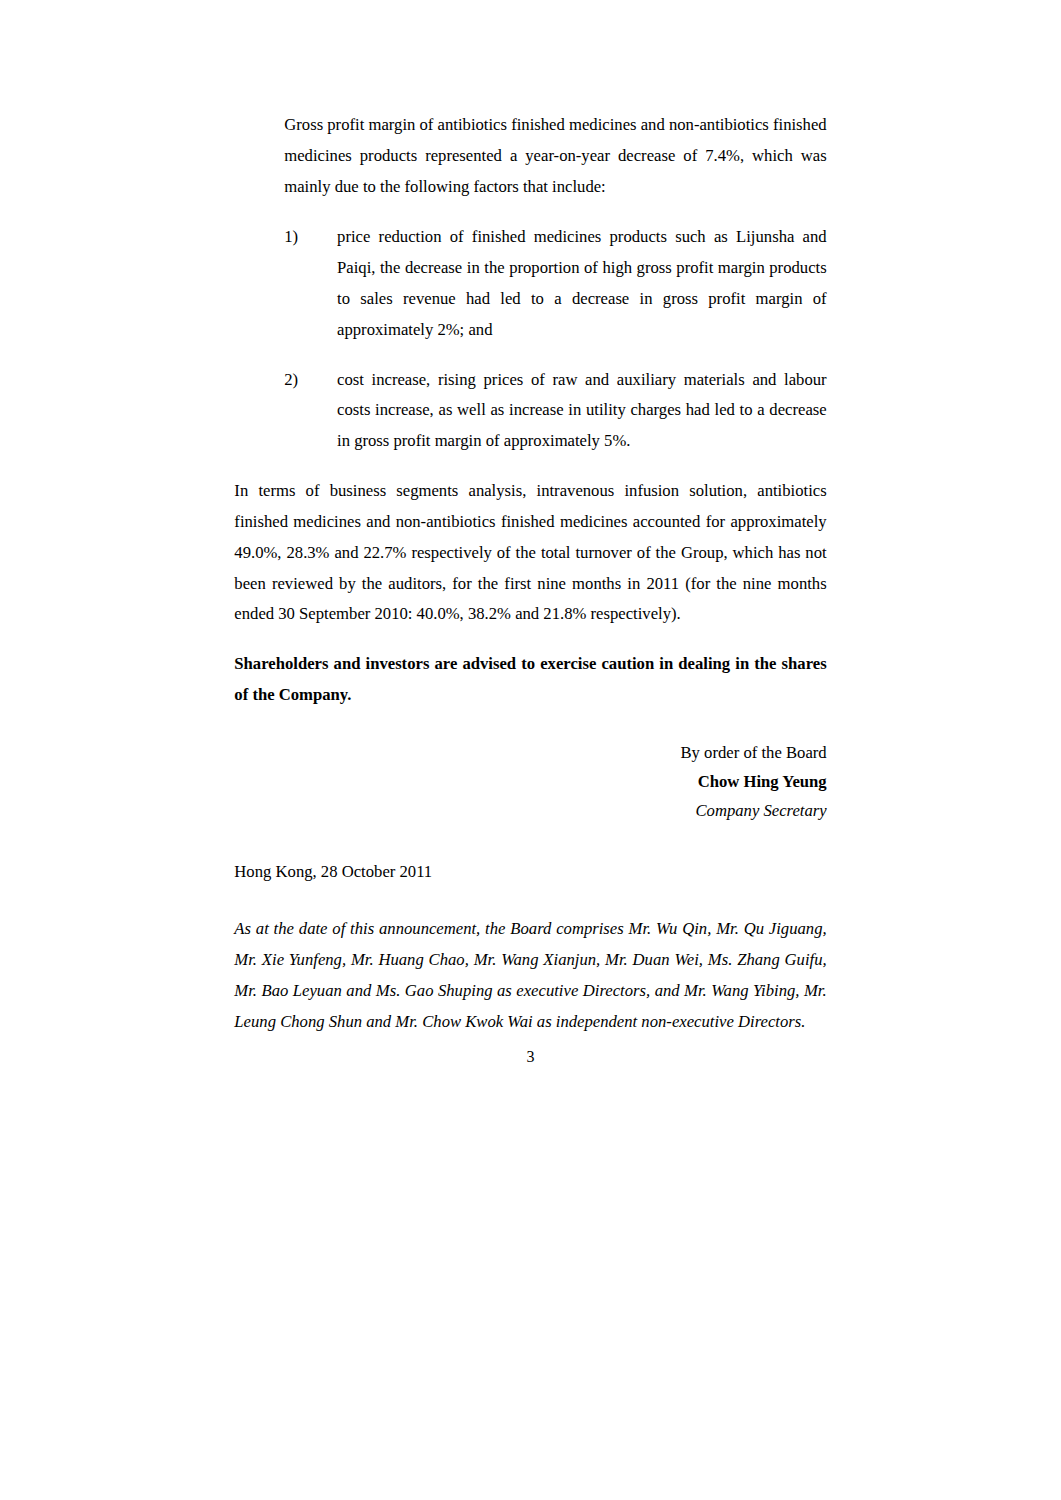Gross profit margin of antibiotics finished medicines and non-antibiotics finished medicines products represented a year-on-year decrease of 7.4%, which was mainly due to the following factors that include:
1)
price reduction of finished medicines products such as Lijunsha and Paiqi, the decrease in the proportion of high gross profit margin products to sales revenue had led to a decrease in gross profit margin of approximately 2%; and
2)
cost increase, rising prices of raw and auxiliary materials and labour costs increase, as well as increase in utility charges had led to a decrease in gross profit margin of approximately 5%.
In terms of business segments analysis, intravenous infusion solution, antibiotics finished medicines and non-antibiotics finished medicines accounted for approximately 49.0%, 28.3% and 22.7% respectively of the total turnover of the Group, which has not been reviewed by the auditors, for the first nine months in 2011 (for the nine months ended 30 September 2010: 40.0%, 38.2% and 21.8% respectively).
Shareholders and investors are advised to exercise caution in dealing in the shares of the Company.
By order of the Board
Chow Hing Yeung
Company Secretary
Hong Kong, 28 October 2011
As at the date of this announcement, the Board comprises Mr. Wu Qin, Mr. Qu Jiguang, Mr. Xie Yunfeng, Mr. Huang Chao, Mr. Wang Xianjun, Mr. Duan Wei, Ms. Zhang Guifu, Mr. Bao Leyuan and Ms. Gao Shuping as executive Directors, and Mr. Wang Yibing, Mr. Leung Chong Shun and Mr. Chow Kwok Wai as independent non-executive Directors.
3